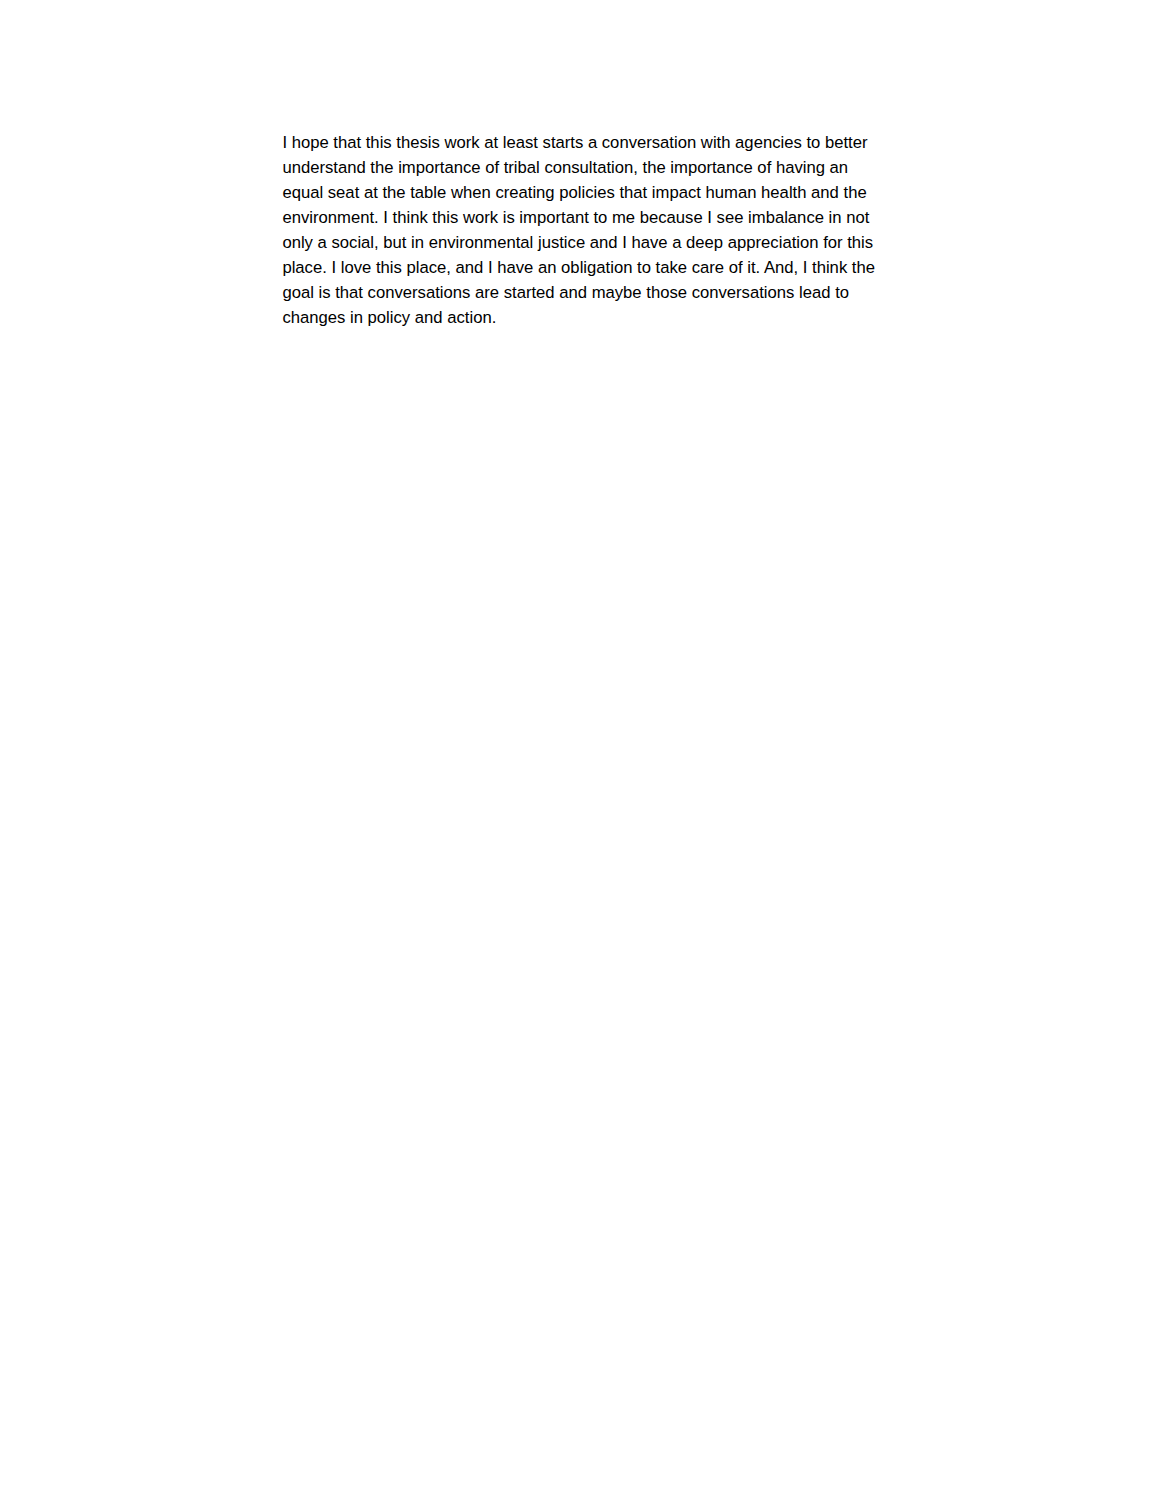I hope that this thesis work at least starts a conversation with agencies to better understand the importance of tribal consultation, the importance of having an equal seat at the table when creating policies that impact human health and the environment. I think this work is important to me because I see imbalance in not only a social, but in environmental justice and I have a deep appreciation for this place. I love this place, and I have an obligation to take care of it. And, I think the goal is that conversations are started and maybe those conversations lead to changes in policy and action.